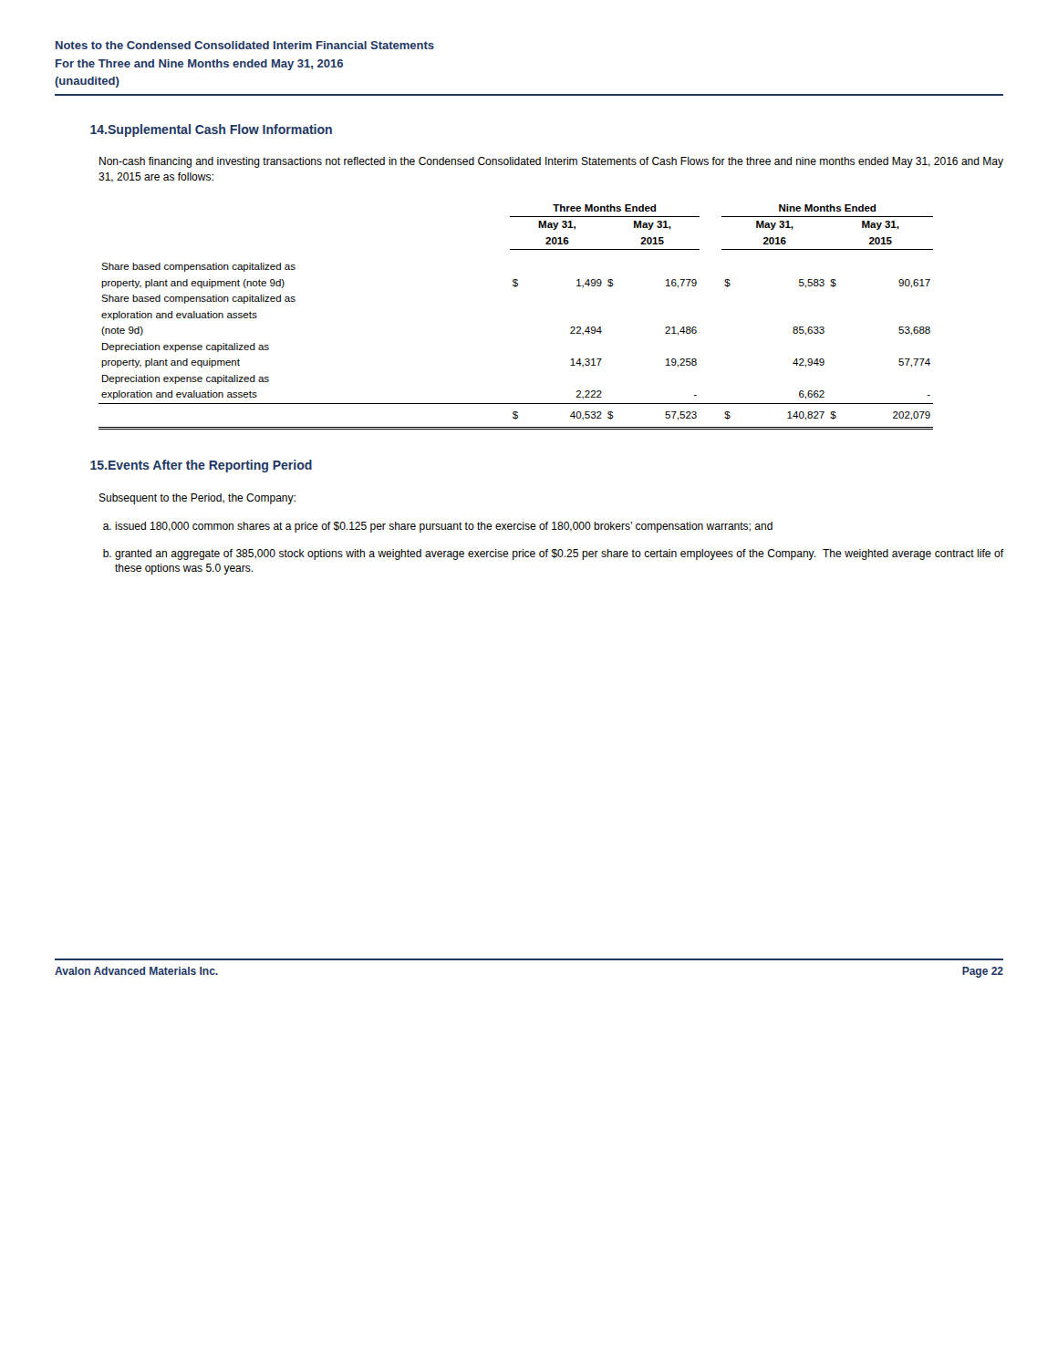Notes to the Condensed Consolidated Interim Financial Statements
For the Three and Nine Months ended May 31, 2016
(unaudited)
14. Supplemental Cash Flow Information
Non-cash financing and investing transactions not reflected in the Condensed Consolidated Interim Statements of Cash Flows for the three and nine months ended May 31, 2016 and May 31, 2015 are as follows:
| | Three Months Ended | | Nine Months Ended |
| | May 31, | May 31, | | May 31, | May 31, |
| | 2016 | 2015 | | 2016 | 2015 |
| Share based compensation capitalized as | |
| property, plant and equipment (note 9d) | $ | 1,499 | $ | 16,779 | | $ | 5,583 | $ | 90,617 |
| Share based compensation capitalized as | |
| exploration and evaluation assets | |
| (note 9d) | | 22,494 | | 21,486 | | | 85,633 | | 53,688 |
| Depreciation expense capitalized as | |
| property, plant and equipment | | 14,317 | | 19,258 | | | 42,949 | | 57,774 |
| Depreciation expense capitalized as | |
| exploration and evaluation assets | | 2,222 | | - | | | 6,662 | | - |
| | $ | 40,532 | $ | 57,523 | | $ | 140,827 | $ | 202,079 |
15. Events After the Reporting Period
Subsequent to the Period, the Company:
issued 180,000 common shares at a price of $0.125 per share pursuant to the exercise of 180,000 brokers’ compensation warrants; and
granted an aggregate of 385,000 stock options with a weighted average exercise price of $0.25 per share to certain employees of the Company. The weighted average contract life of these options was 5.0 years.
Avalon Advanced Materials Inc. Page 22